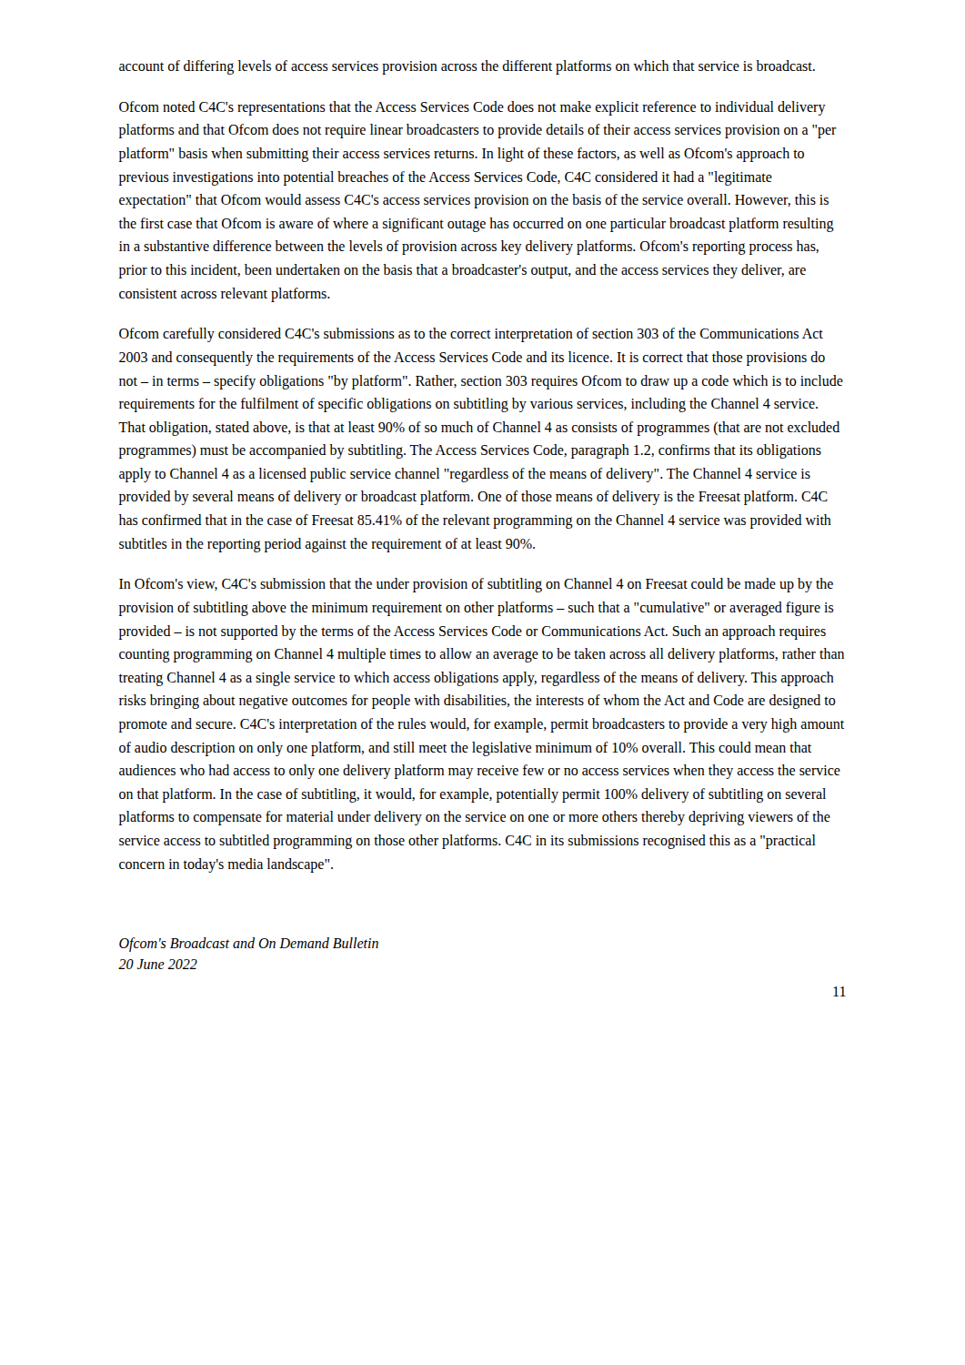account of differing levels of access services provision across the different platforms on which that service is broadcast.
Ofcom noted C4C's representations that the Access Services Code does not make explicit reference to individual delivery platforms and that Ofcom does not require linear broadcasters to provide details of their access services provision on a "per platform" basis when submitting their access services returns. In light of these factors, as well as Ofcom's approach to previous investigations into potential breaches of the Access Services Code, C4C considered it had a "legitimate expectation" that Ofcom would assess C4C's access services provision on the basis of the service overall. However, this is the first case that Ofcom is aware of where a significant outage has occurred on one particular broadcast platform resulting in a substantive difference between the levels of provision across key delivery platforms. Ofcom's reporting process has, prior to this incident, been undertaken on the basis that a broadcaster's output, and the access services they deliver, are consistent across relevant platforms.
Ofcom carefully considered C4C's submissions as to the correct interpretation of section 303 of the Communications Act 2003 and consequently the requirements of the Access Services Code and its licence. It is correct that those provisions do not – in terms – specify obligations "by platform". Rather, section 303 requires Ofcom to draw up a code which is to include requirements for the fulfilment of specific obligations on subtitling by various services, including the Channel 4 service. That obligation, stated above, is that at least 90% of so much of Channel 4 as consists of programmes (that are not excluded programmes) must be accompanied by subtitling. The Access Services Code, paragraph 1.2, confirms that its obligations apply to Channel 4 as a licensed public service channel "regardless of the means of delivery". The Channel 4 service is provided by several means of delivery or broadcast platform. One of those means of delivery is the Freesat platform. C4C has confirmed that in the case of Freesat 85.41% of the relevant programming on the Channel 4 service was provided with subtitles in the reporting period against the requirement of at least 90%.
In Ofcom's view, C4C's submission that the under provision of subtitling on Channel 4 on Freesat could be made up by the provision of subtitling above the minimum requirement on other platforms – such that a "cumulative" or averaged figure is provided – is not supported by the terms of the Access Services Code or Communications Act. Such an approach requires counting programming on Channel 4 multiple times to allow an average to be taken across all delivery platforms, rather than treating Channel 4 as a single service to which access obligations apply, regardless of the means of delivery. This approach risks bringing about negative outcomes for people with disabilities, the interests of whom the Act and Code are designed to promote and secure. C4C's interpretation of the rules would, for example, permit broadcasters to provide a very high amount of audio description on only one platform, and still meet the legislative minimum of 10% overall. This could mean that audiences who had access to only one delivery platform may receive few or no access services when they access the service on that platform. In the case of subtitling, it would, for example, potentially permit 100% delivery of subtitling on several platforms to compensate for material under delivery on the service on one or more others thereby depriving viewers of the service access to subtitled programming on those other platforms. C4C in its submissions recognised this as a "practical concern in today's media landscape".
Ofcom's Broadcast and On Demand Bulletin
20 June 2022
11